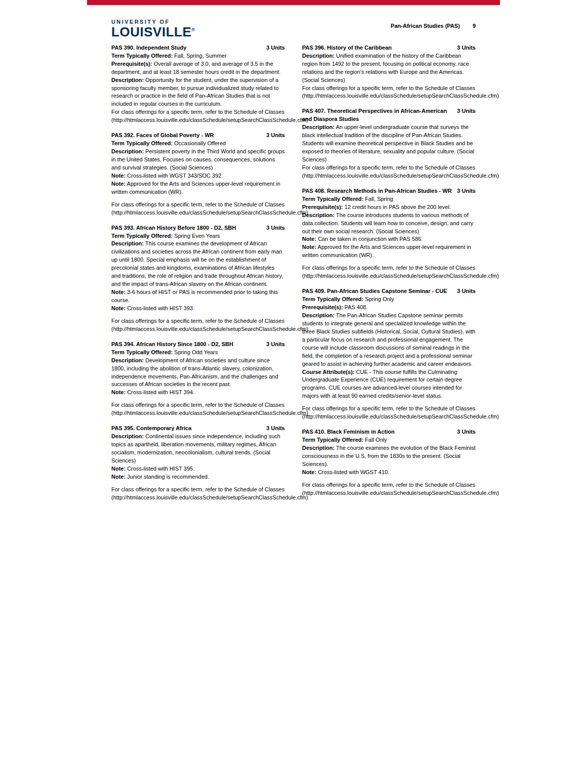UNIVERSITY OF
LOUISVILLE®
Pan-African Studies (PAS) 9
PAS 390. Independent Study 3 Units
Term Typically Offered: Fall, Spring, Summer
Prerequisite(s): Overall average of 3.0, and average of 3.5 in the department, and at least 18 semester hours credit in the department.
Description: Opportunity for the student, under the supervision of a sponsoring faculty member, to pursue individualized study related to research or practice in the field of Pan-African Studies that is not included in regular courses in the curriculum.
For class offerings for a specific term, refer to the Schedule of Classes (http://htmlaccess.louisville.edu/classSchedule/setupSearchClassSchedule.cfm)
PAS 392. Faces of Global Poverty - WR 3 Units
Term Typically Offered: Occasionally Offered
Description: Persistent poverty in the Third World and specific groups in the United States. Focuses on causes, consequences, solutions and survival strategies. (Social Sciences)
Note: Cross-listed with WGST 343/SOC 392.
Note: Approved for the Arts and Sciences upper-level requirement in written communication (WR).
For class offerings for a specific term, refer to the Schedule of Classes (http://htmlaccess.louisville.edu/classSchedule/setupSearchClassSchedule.cfm)
PAS 393. African History Before 1800 - D2, SBH 3 Units
Term Typically Offered: Spring Even Years
Description: This course examines the development of African civilizations and societies across the African continent from early man up until 1800. Special emphasis will be on the establishment of precolonial states and kingdoms, examinations of African lifestyles and traditions, the role of religion and trade throughout African history, and the impact of trans-African slavery on the African continent.
Note: 3-6 hours of HIST or PAS is recommended prior to taking this course.
Note: Cross-listed with HIST 393.
For class offerings for a specific term, refer to the Schedule of Classes (http://htmlaccess.louisville.edu/classSchedule/setupSearchClassSchedule.cfm)
PAS 394. African History Since 1800 - D2, SBH 3 Units
Term Typically Offered: Spring Odd Years
Description: Development of African societies and culture since 1800, including the abolition of trans-Atlantic slavery, colonization, independence movements, Pan-Africanism, and the challenges and successes of African societies in the recent past.
Note: Cross-listed with HIST 394.
For class offerings for a specific term, refer to the Schedule of Classes (http://htmlaccess.louisville.edu/classSchedule/setupSearchClassSchedule.cfm)
PAS 395. Contemporary Africa 3 Units
Description: Continental issues since independence, including such topics as apartheid, liberation movements, military regimes, African socialism, modernization, neocolonialism, cultural trends. (Social Sciences)
Note: Cross-listed with HIST 395.
Note: Junior standing is recommended.
For class offerings for a specific term, refer to the Schedule of Classes (http://htmlaccess.louisville.edu/classSchedule/setupSearchClassSchedule.cfm)
PAS 396. History of the Caribbean 3 Units
Description: Unified examination of the history of the Caribbean region from 1492 to the present, focusing on political economy, race relations and the region's relations with Europe and the Americas. (Social Sciences)
For class offerings for a specific term, refer to the Schedule of Classes (http://htmlaccess.louisville.edu/classSchedule/setupSearchClassSchedule.cfm)
PAS 407. Theoretical Perspectives in African-American and Diaspora Studies 3 Units
Description: An upper-level undergraduate course that surveys the black intellectual tradition of the discipline of Pan-African Studies. Students will examine theoretical perspective in Black Studies and be exposed to theories of literature, sexuality and popular culture. (Social Sciences)
For class offerings for a specific term, refer to the Schedule of Classes (http://htmlaccess.louisville.edu/classSchedule/setupSearchClassSchedule.cfm)
PAS 408. Research Methods in Pan-African Studies - WR 3 Units
Term Typically Offered: Fall, Spring
Prerequisite(s): 12 credit hours in PAS above the 200 level.
Description: The course introduces students to various methods of data collection. Students will learn how to conceive, design, and carry out their own social research. (Social Sciences)
Note: Can be taken in conjunction with PAS 586.
Note: Approved for the Arts and Sciences upper-level requirement in written communication (WR).
For class offerings for a specific term, refer to the Schedule of Classes (http://htmlaccess.louisville.edu/classSchedule/setupSearchClassSchedule.cfm)
PAS 409. Pan-African Studies Capstone Seminar - CUE 3 Units
Term Typically Offered: Spring Only
Prerequisite(s): PAS 408.
Description: The Pan-African Studies Capstone seminar permits students to integrate general and specialized knowledge within the three Black Studies subfields (Historical, Social, Cultural Studies), with a particular focus on research and professional engagement. The course will include classroom discussions of seminal readings in the field, the completion of a research project and a professional seminar geared to assist in achieving further academic and career endeavors.
Course Attribute(s): CUE - This course fulfills the Culminating Undergraduate Experience (CUE) requirement for certain degree programs. CUE courses are advanced-level courses intended for majors with at least 90 earned credits/senior-level status.
For class offerings for a specific term, refer to the Schedule of Classes (http://htmlaccess.louisville.edu/classSchedule/setupSearchClassSchedule.cfm)
PAS 410. Black Feminism in Action 3 Units
Term Typically Offered: Fall Only
Description: The course examines the evolution of the Black Feminist consciousness in the U.S. from the 1830s to the present. (Social Sciences).
Note: Cross-listed with WGST 410.
For class offerings for a specific term, refer to the Schedule of Classes (http://htmlaccess.louisville.edu/classSchedule/setupSearchClassSchedule.cfm)